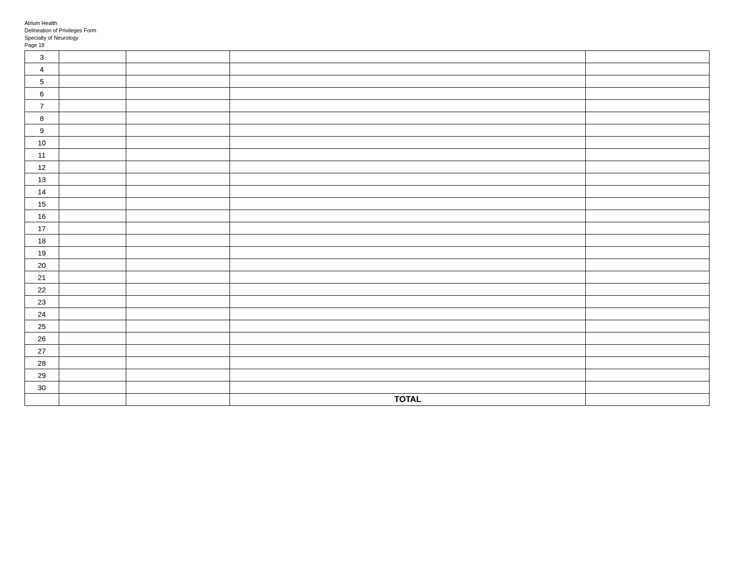Atrium Health
Delineation of Privileges Form
Specialty of Neurology
Page 18
| 3 | | | | |
| 4 | | | | |
| 5 | | | | |
| 6 | | | | |
| 7 | | | | |
| 8 | | | | |
| 9 | | | | |
| 10 | | | | |
| 11 | | | | |
| 12 | | | | |
| 13 | | | | |
| 14 | | | | |
| 15 | | | | |
| 16 | | | | |
| 17 | | | | |
| 18 | | | | |
| 19 | | | | |
| 20 | | | | |
| 21 | | | | |
| 22 | | | | |
| 23 | | | | |
| 24 | | | | |
| 25 | | | | |
| 26 | | | | |
| 27 | | | | |
| 28 | | | | |
| 29 | | | | |
| 30 | | | | |
| | | | TOTAL | |